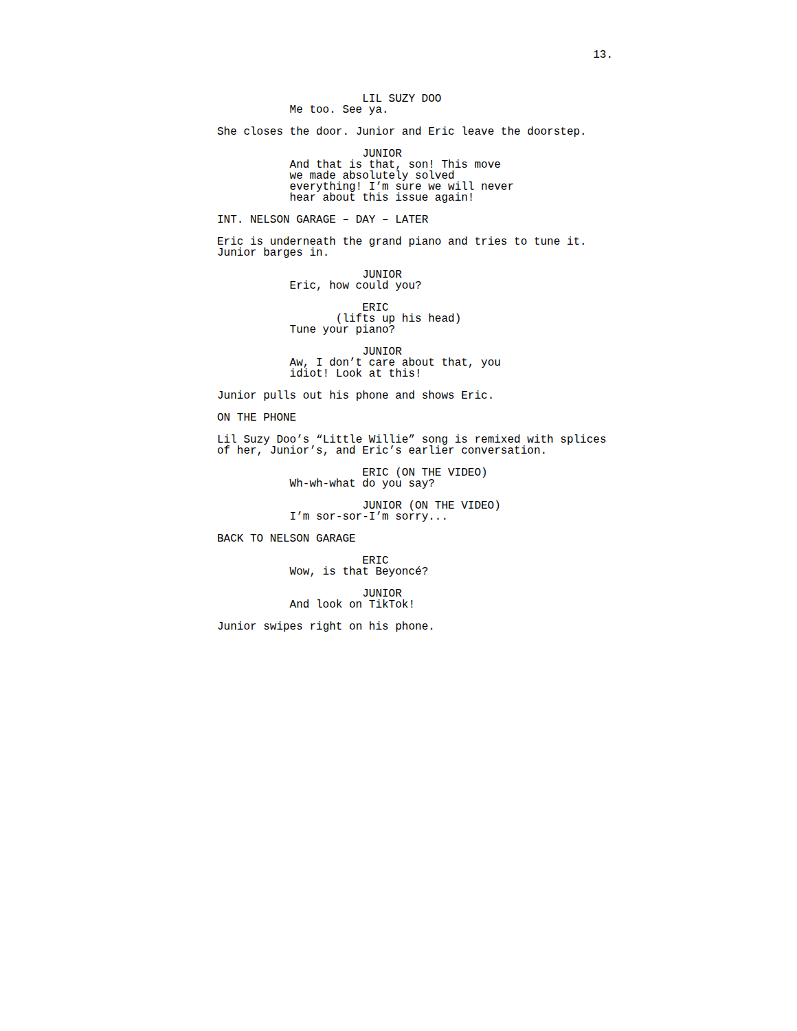13.
LIL SUZY DOO
Me too. See ya.
She closes the door. Junior and Eric leave the doorstep.
JUNIOR
And that is that, son! This move we made absolutely solved everything! I’m sure we will never hear about this issue again!
INT. NELSON GARAGE – DAY – LATER
Eric is underneath the grand piano and tries to tune it. Junior barges in.
JUNIOR
Eric, how could you?
ERIC
(lifts up his head)
Tune your piano?
JUNIOR
Aw, I don’t care about that, you idiot! Look at this!
Junior pulls out his phone and shows Eric.
ON THE PHONE
Lil Suzy Doo’s “Little Willie” song is remixed with splices of her, Junior’s, and Eric’s earlier conversation.
ERIC (ON THE VIDEO)
Wh-wh-what do you say?
JUNIOR (ON THE VIDEO)
I’m sor-sor-I’m sorry...
BACK TO NELSON GARAGE
ERIC
Wow, is that Beyoncé?
JUNIOR
And look on TikTok!
Junior swipes right on his phone.